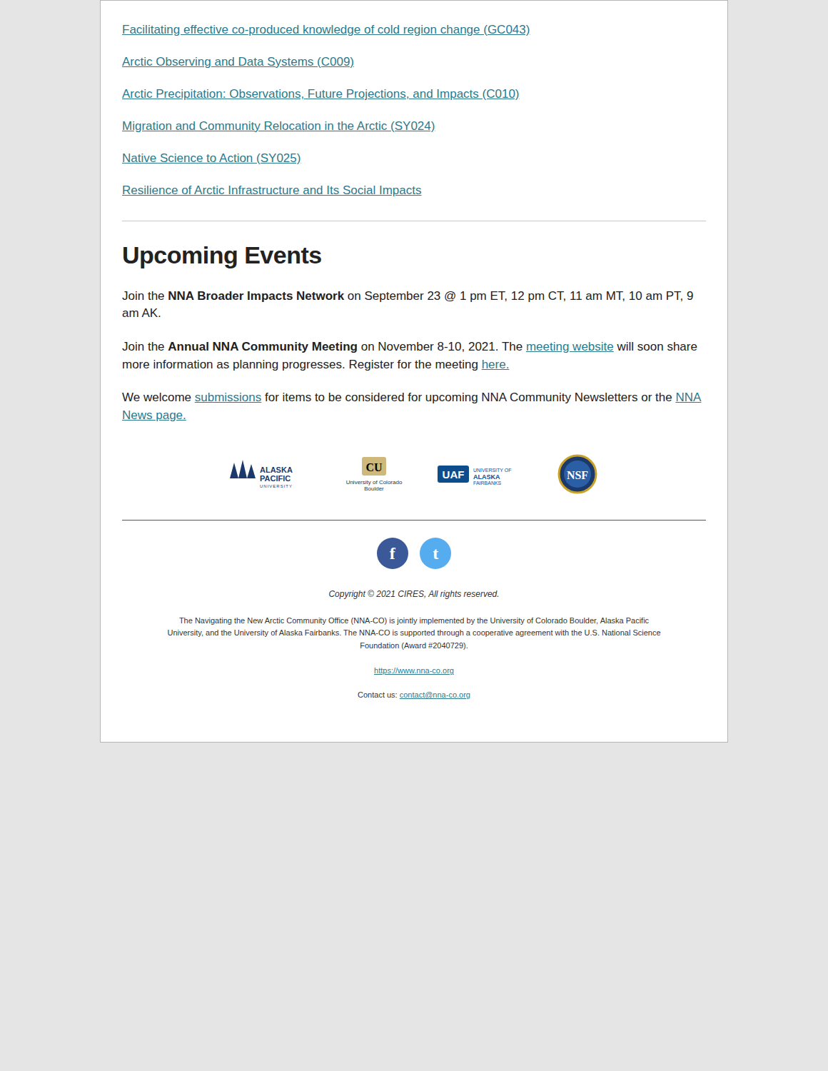Facilitating effective co-produced knowledge of cold region change (GC043) Arctic Observing and Data Systems (C009) Arctic Precipitation: Observations, Future Projections, and Impacts (C010) Migration and Community Relocation in the Arctic (SY024) Native Science to Action (SY025) Resilience of Arctic Infrastructure and Its Social Impacts
Upcoming Events
Join the NNA Broader Impacts Network on September 23 @ 1 pm ET, 12 pm CT, 11 am MT, 10 am PT, 9 am AK.
Join the Annual NNA Community Meeting on November 8-10, 2021. The meeting website will soon share more information as planning progresses. Register for the meeting here.
We welcome submissions for items to be considered for upcoming NNA Community Newsletters or the NNA News page.
ALASKA PACIFIC UNIVERSITY
CU University of Colorado Boulder
UAF UNIVERSITY OF ALASKA FAIRBANKS
NSF
f t
Copyright © 2021 CIRES, All rights reserved.
The Navigating the New Arctic Community Office (NNA-CO) is jointly implemented by the University of Colorado Boulder, Alaska Pacific University, and the University of Alaska Fairbanks. The NNA-CO is supported through a cooperative agreement with the U.S. National Science Foundation (Award #2040729).
https://www.nna-co.org
Contact us: contact@nna-co.org